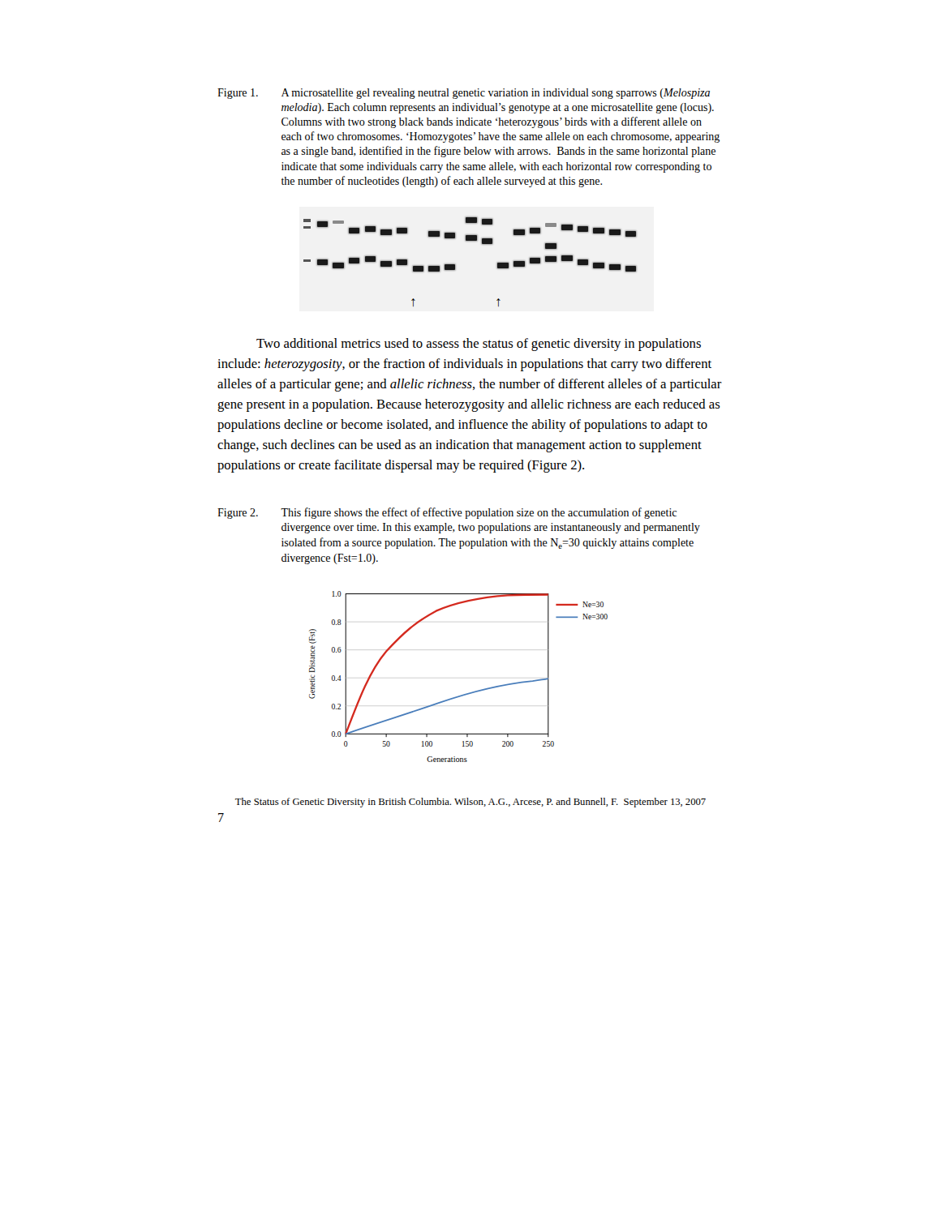Figure 1.
A microsatellite gel revealing neutral genetic variation in individual song sparrows (Melospiza melodia). Each column represents an individual’s genotype at a one microsatellite gene (locus). Columns with two strong black bands indicate ‘heterozygous’ birds with a different allele on each of two chromosomes. ‘Homozygotes’ have the same allele on each chromosome, appearing as a single band, identified in the figure below with arrows. Bands in the same horizontal plane indicate that some individuals carry the same allele, with each horizontal row corresponding to the number of nucleotides (length) of each allele surveyed at this gene.
↑
↑
Two additional metrics used to assess the status of genetic diversity in populations include: heterozygosity, or the fraction of individuals in populations that carry two different alleles of a particular gene; and allelic richness, the number of different alleles of a particular gene present in a population. Because heterozygosity and allelic richness are each reduced as populations decline or become isolated, and influence the ability of populations to adapt to change, such declines can be used as an indication that management action to supplement populations or create facilitate dispersal may be required (Figure 2).
Figure 2.
This figure shows the effect of effective population size on the accumulation of genetic divergence over time. In this example, two populations are instantaneously and permanently isolated from a source population. The population with the Ne=30 quickly attains complete divergence (Fst=1.0).
1.0 0.8 0.6 0.4 0.2 0.0 0 50 100 150 200 250 Genetic Distance (Fst) Generations Ne=30 Ne=300
The Status of Genetic Diversity in British Columbia. Wilson, A.G., Arcese, P. and Bunnell, F. September 13, 2007
7